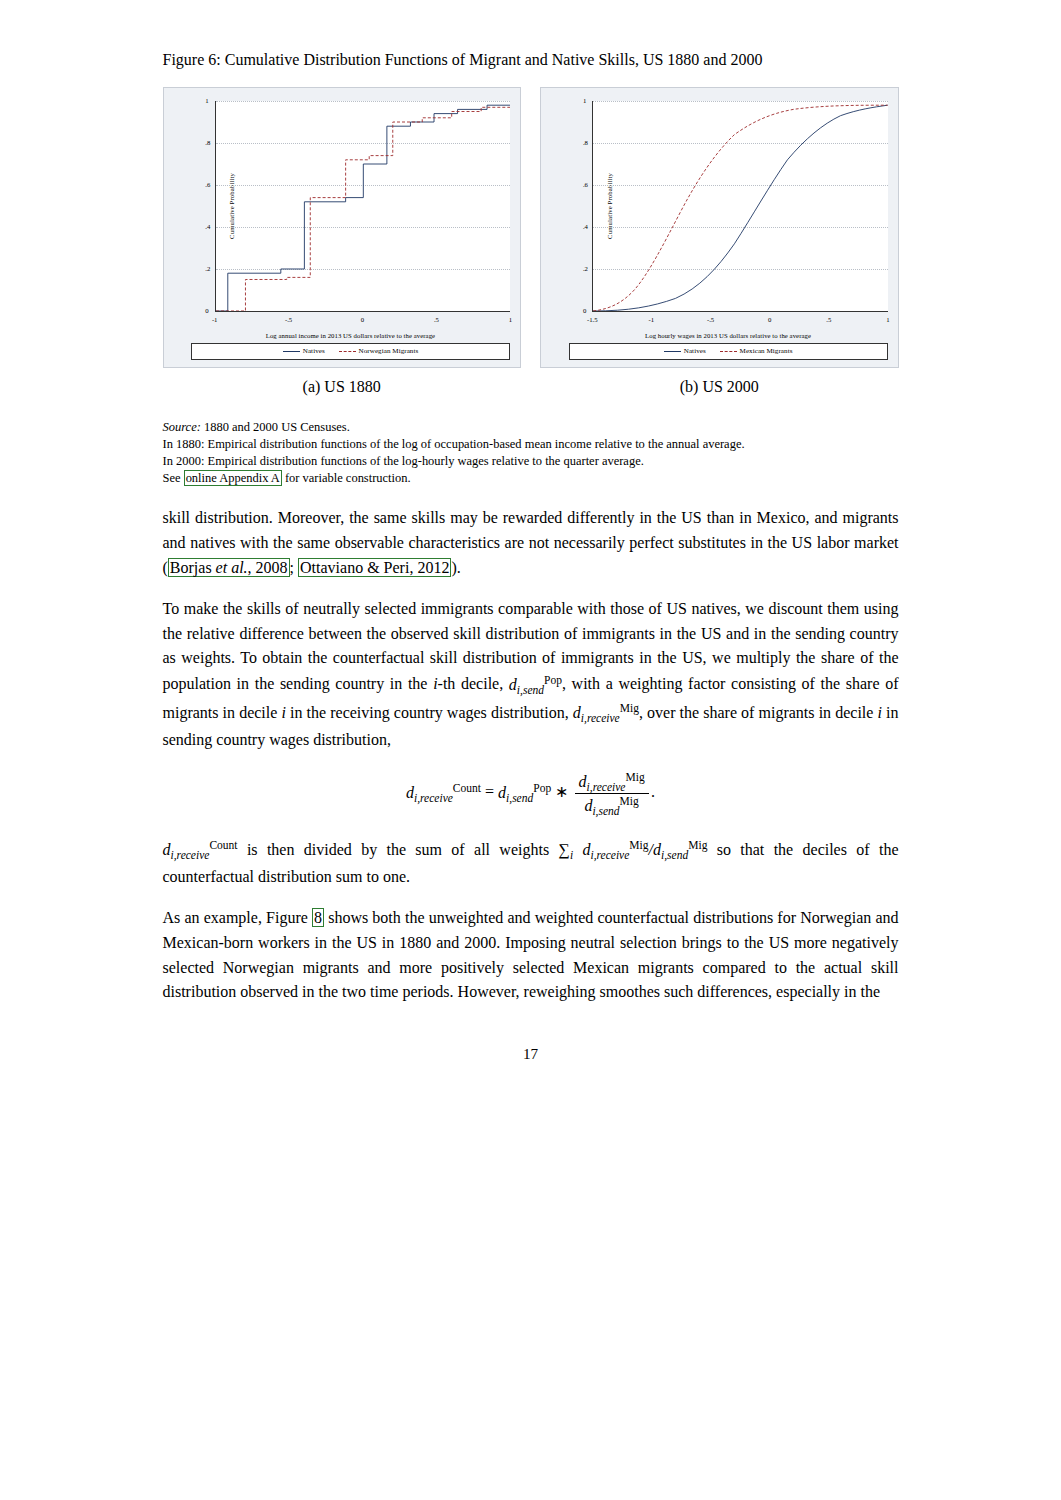Figure 6: Cumulative Distribution Functions of Migrant and Native Skills, US 1880 and 2000
Cumulative Probability 0 .2 .4 .6 .8 1
-1 -.5 0 .5 1
Log annual income in 2013 US dollars relative to the average
Natives Norwegian Migrants
Cumulative Probability 0 .2 .4 .6 .8 1
-1.5 -1 -.5 0 .5 1
Log hourly wages in 2013 US dollars relative to the average
Natives Mexican Migrants
(a) US 1880
(b) US 2000
Source: 1880 and 2000 US Censuses.
In 1880: Empirical distribution functions of the log of occupation-based mean income relative to the annual average.
In 2000: Empirical distribution functions of the log-hourly wages relative to the quarter average.
See online Appendix A for variable construction.
skill distribution. Moreover, the same skills may be rewarded differently in the US than in Mexico, and migrants and natives with the same observable characteristics are not necessarily perfect substitutes in the US labor market (Borjas et al., 2008; Ottaviano & Peri, 2012).
To make the skills of neutrally selected immigrants comparable with those of US natives, we discount them using the relative difference between the observed skill distribution of immigrants in the US and in the sending country as weights. To obtain the counterfactual skill distribution of immigrants in the US, we multiply the share of the population in the sending country in the i-th decile, di,sendPop, with a weighting factor consisting of the share of migrants in decile i in the receiving country wages distribution, di,receiveMig, over the share of migrants in decile i in sending country wages distribution,
di,receiveCount = di,sendPop ∗ di,receiveMig di,sendMig .
di,receiveCount is then divided by the sum of all weights ∑i di,receiveMig/di,sendMig so that the deciles of the counterfactual distribution sum to one.
As an example, Figure 8 shows both the unweighted and weighted counterfactual distributions for Norwegian and Mexican-born workers in the US in 1880 and 2000. Imposing neutral selection brings to the US more negatively selected Norwegian migrants and more positively selected Mexican migrants compared to the actual skill distribution observed in the two time periods. However, reweighing smoothes such differences, especially in the
17